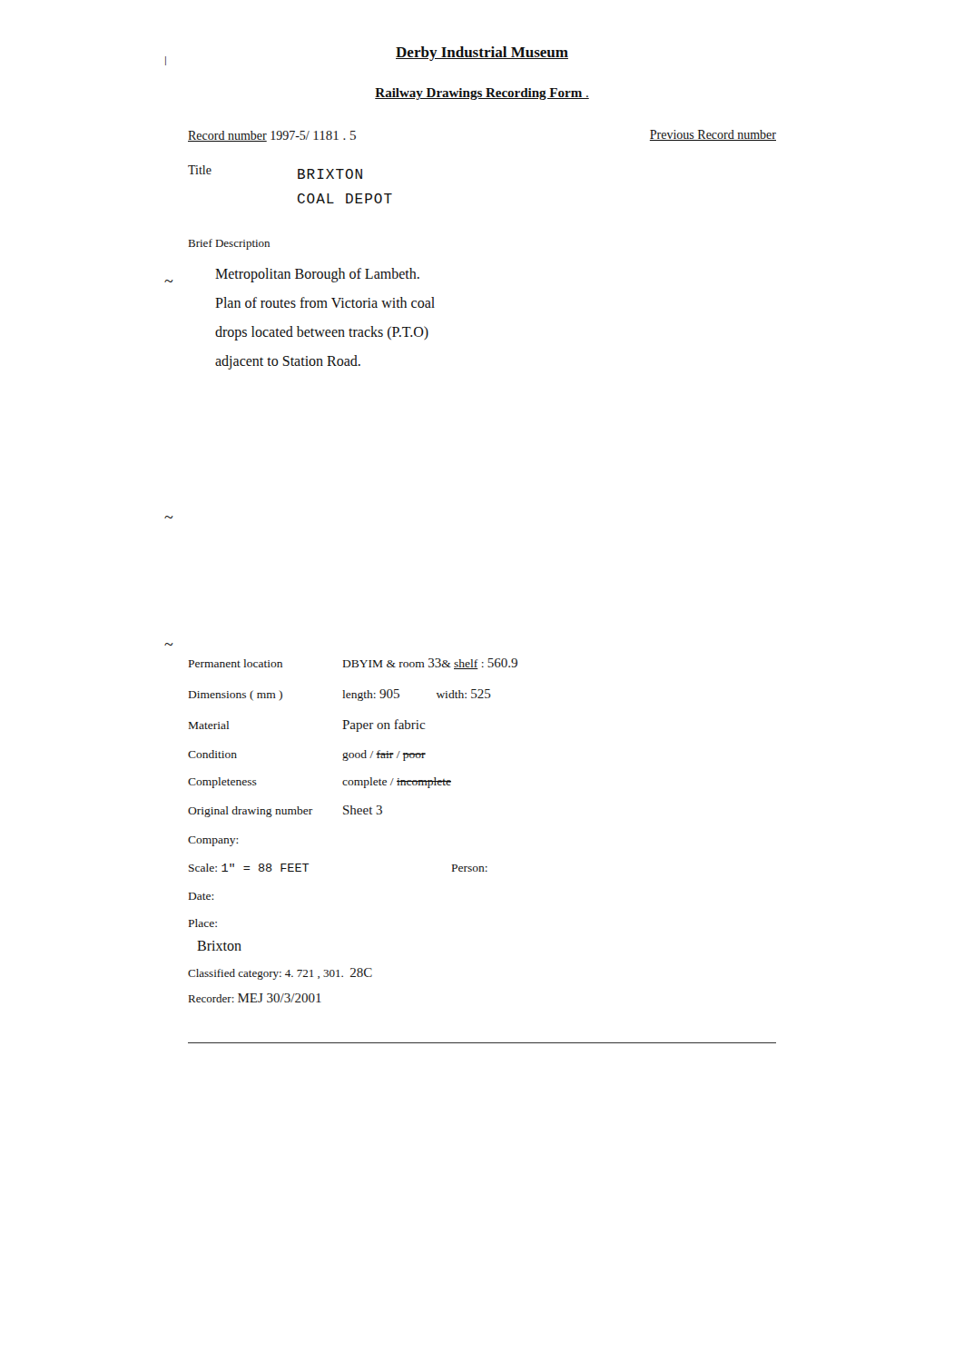ǀ
~
~
~
Derby Industrial Museum
Railway Drawings Recording Form .
Record number 1997-5/ 1181 . 5
Previous Record number
Title
BRIXTON
COAL DEPOT
Brief Description
Metropolitan Borough of Lambeth.
Plan of routes from Victoria with coal
drops located between tracks (P.T.O)
adjacent to Station Road.
Permanent location
DBYIM & room 33& shelf : 560.9
Dimensions ( mm )
length: 905 width: 525
Material
Paper on fabric
Condition
good / fair / poor
Completeness
complete / incomplete
Original drawing number
Sheet 3
Company:
Scale: 1" = 88 FEET
Person:
Date:
Place:
Brixton
Classified category: 4. 721 , 301. 28C
Recorder: MEJ 30/3/2001